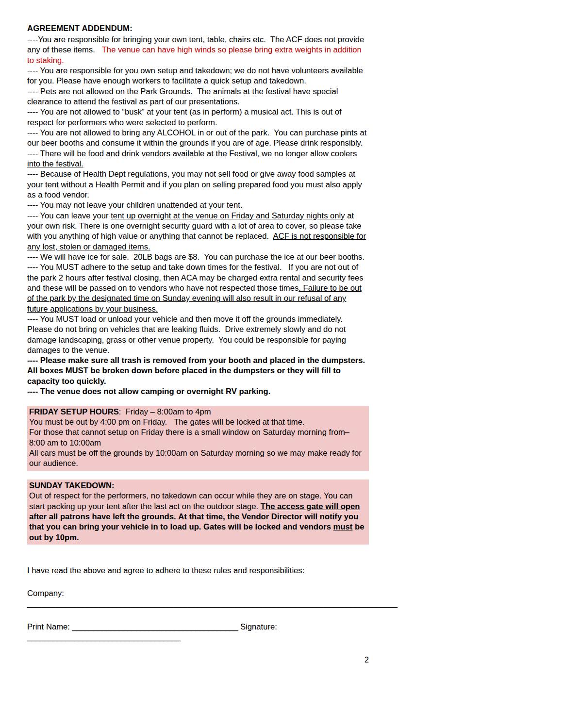AGREEMENT ADDENDUM:
----You are responsible for bringing your own tent, table, chairs etc. The ACF does not provide any of these items. The venue can have high winds so please bring extra weights in addition to staking.
---- You are responsible for you own setup and takedown; we do not have volunteers available for you. Please have enough workers to facilitate a quick setup and takedown.
---- Pets are not allowed on the Park Grounds. The animals at the festival have special clearance to attend the festival as part of our presentations.
---- You are not allowed to “busk” at your tent (as in perform) a musical act. This is out of respect for performers who were selected to perform.
---- You are not allowed to bring any ALCOHOL in or out of the park. You can purchase pints at our beer booths and consume it within the grounds if you are of age. Please drink responsibly.
---- There will be food and drink vendors available at the Festival, we no longer allow coolers into the festival.
---- Because of Health Dept regulations, you may not sell food or give away food samples at your tent without a Health Permit and if you plan on selling prepared food you must also apply as a food vendor.
---- You may not leave your children unattended at your tent.
---- You can leave your tent up overnight at the venue on Friday and Saturday nights only at your own risk. There is one overnight security guard with a lot of area to cover, so please take with you anything of high value or anything that cannot be replaced. ACF is not responsible for any lost, stolen or damaged items.
---- We will have ice for sale. 20LB bags are $8. You can purchase the ice at our beer booths.
---- You MUST adhere to the setup and take down times for the festival. If you are not out of the park 2 hours after festival closing, then ACA may be charged extra rental and security fees and these will be passed on to vendors who have not respected those times. Failure to be out of the park by the designated time on Sunday evening will also result in our refusal of any future applications by your business.
---- You MUST load or unload your vehicle and then move it off the grounds immediately. Please do not bring on vehicles that are leaking fluids. Drive extremely slowly and do not damage landscaping, grass or other venue property. You could be responsible for paying damages to the venue.
---- Please make sure all trash is removed from your booth and placed in the dumpsters. All boxes MUST be broken down before placed in the dumpsters or they will fill to capacity too quickly.
---- The venue does not allow camping or overnight RV parking.
FRIDAY SETUP HOURS: Friday – 8:00am to 4pm
You must be out by 4:00 pm on Friday. The gates will be locked at that time.
For those that cannot setup on Friday there is a small window on Saturday morning from– 8:00 am to 10:00am
All cars must be off the grounds by 10:00am on Saturday morning so we may make ready for our audience.
SUNDAY TAKEDOWN:
Out of respect for the performers, no takedown can occur while they are on stage. You can start packing up your tent after the last act on the outdoor stage. The access gate will open after all patrons have left the grounds. At that time, the Vendor Director will notify you that you can bring your vehicle in to load up. Gates will be locked and vendors must be out by 10pm.
I have read the above and agree to adhere to these rules and responsibilities:
Company: _______________________________________________________________________________________
Print Name: _______________________________________ Signature: ____________________________________
2